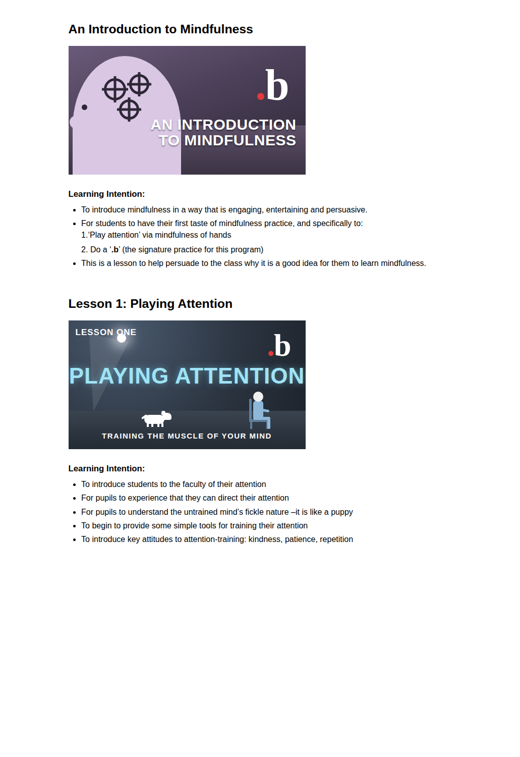An Introduction to Mindfulness
. b
An Introduction
to Mindfulness
Learning Intention:
To introduce mindfulness in a way that is engaging, entertaining and persuasive.
For students to have their first taste of mindfulness practice, and specifically to: 1.‘Play attention’ via mindfulness of hands
2. Do a ‘.b’ (the signature practice for this program)
This is a lesson to help persuade to the class why it is a good idea for them to learn mindfulness.
Lesson 1: Playing Attention
Lesson One
. b
Playing Attention
Training the muscle of your mind
Learning Intention:
To introduce students to the faculty of their attention
For pupils to experience that they can direct their attention
For pupils to understand the untrained mind’s fickle nature –it is like a puppy
To begin to provide some simple tools for training their attention
To introduce key attitudes to attention-training: kindness, patience, repetition